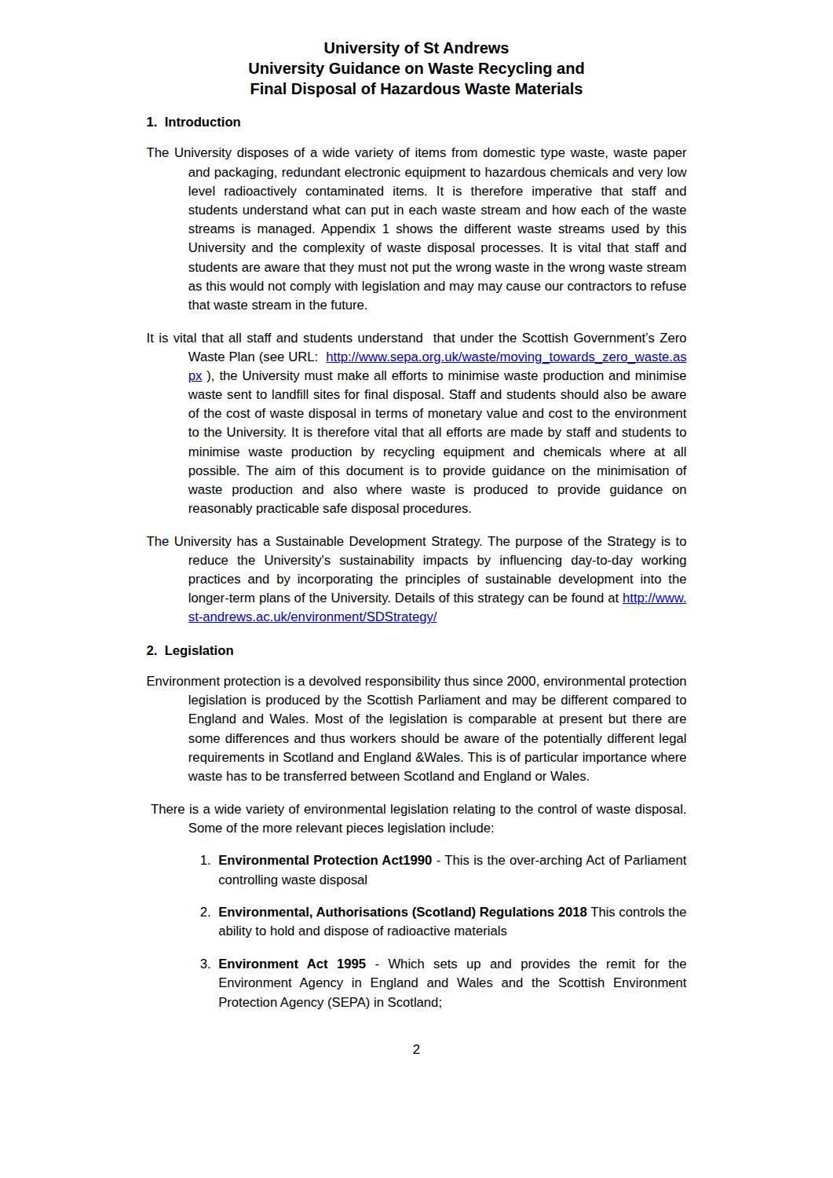University of St Andrews
University Guidance on Waste Recycling and
Final Disposal of Hazardous Waste Materials
1. Introduction
The University disposes of a wide variety of items from domestic type waste, waste paper and packaging, redundant electronic equipment to hazardous chemicals and very low level radioactively contaminated items. It is therefore imperative that staff and students understand what can put in each waste stream and how each of the waste streams is managed. Appendix 1 shows the different waste streams used by this University and the complexity of waste disposal processes. It is vital that staff and students are aware that they must not put the wrong waste in the wrong waste stream as this would not comply with legislation and may may cause our contractors to refuse that waste stream in the future.
It is vital that all staff and students understand that under the Scottish Government’s Zero Waste Plan (see URL: http://www.sepa.org.uk/waste/moving_towards_zero_waste.aspx ), the University must make all efforts to minimise waste production and minimise waste sent to landfill sites for final disposal. Staff and students should also be aware of the cost of waste disposal in terms of monetary value and cost to the environment to the University. It is therefore vital that all efforts are made by staff and students to minimise waste production by recycling equipment and chemicals where at all possible. The aim of this document is to provide guidance on the minimisation of waste production and also where waste is produced to provide guidance on reasonably practicable safe disposal procedures.
The University has a Sustainable Development Strategy. The purpose of the Strategy is to reduce the University's sustainability impacts by influencing day-to-day working practices and by incorporating the principles of sustainable development into the longer-term plans of the University. Details of this strategy can be found at http://www.st-andrews.ac.uk/environment/SDStrategy/
2. Legislation
Environment protection is a devolved responsibility thus since 2000, environmental protection legislation is produced by the Scottish Parliament and may be different compared to England and Wales. Most of the legislation is comparable at present but there are some differences and thus workers should be aware of the potentially different legal requirements in Scotland and England &Wales. This is of particular importance where waste has to be transferred between Scotland and England or Wales.
There is a wide variety of environmental legislation relating to the control of waste disposal. Some of the more relevant pieces legislation include:
Environmental Protection Act1990 - This is the over-arching Act of Parliament controlling waste disposal
Environmental, Authorisations (Scotland) Regulations 2018 This controls the ability to hold and dispose of radioactive materials
Environment Act 1995 - Which sets up and provides the remit for the Environment Agency in England and Wales and the Scottish Environment Protection Agency (SEPA) in Scotland;
2